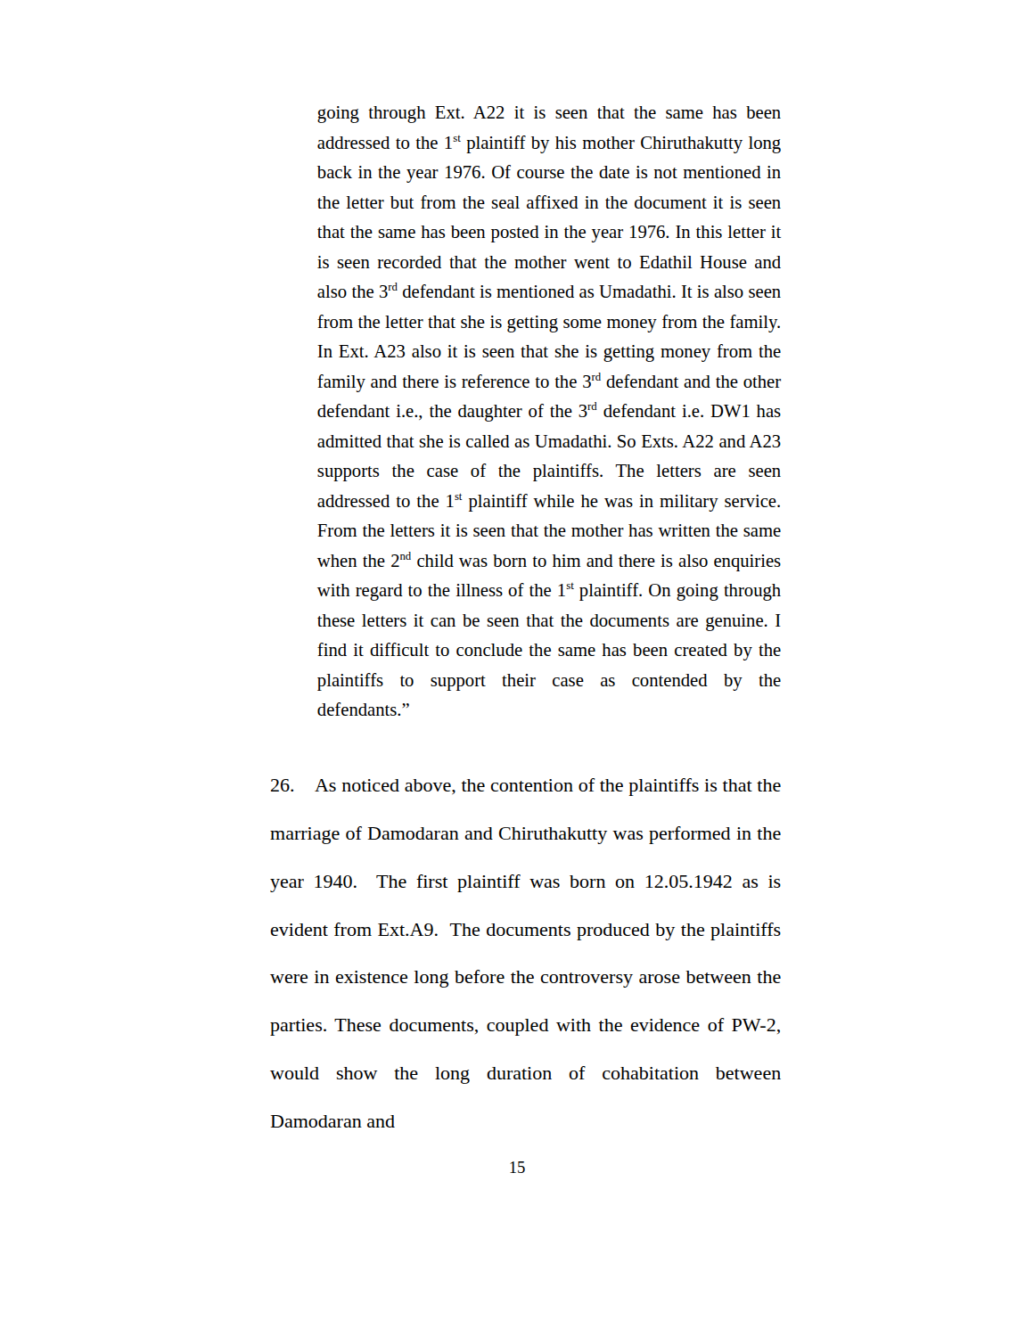going through Ext. A22 it is seen that the same has been addressed to the 1st plaintiff by his mother Chiruthakutty long back in the year 1976. Of course the date is not mentioned in the letter but from the seal affixed in the document it is seen that the same has been posted in the year 1976. In this letter it is seen recorded that the mother went to Edathil House and also the 3rd defendant is mentioned as Umadathi. It is also seen from the letter that she is getting some money from the family. In Ext. A23 also it is seen that she is getting money from the family and there is reference to the 3rd defendant and the other defendant i.e., the daughter of the 3rd defendant i.e. DW1 has admitted that she is called as Umadathi. So Exts. A22 and A23 supports the case of the plaintiffs. The letters are seen addressed to the 1st plaintiff while he was in military service. From the letters it is seen that the mother has written the same when the 2nd child was born to him and there is also enquiries with regard to the illness of the 1st plaintiff. On going through these letters it can be seen that the documents are genuine. I find it difficult to conclude the same has been created by the plaintiffs to support their case as contended by the defendants.”
26. As noticed above, the contention of the plaintiffs is that the marriage of Damodaran and Chiruthakutty was performed in the year 1940. The first plaintiff was born on 12.05.1942 as is evident from Ext.A9. The documents produced by the plaintiffs were in existence long before the controversy arose between the parties. These documents, coupled with the evidence of PW-2, would show the long duration of cohabitation between Damodaran and
15